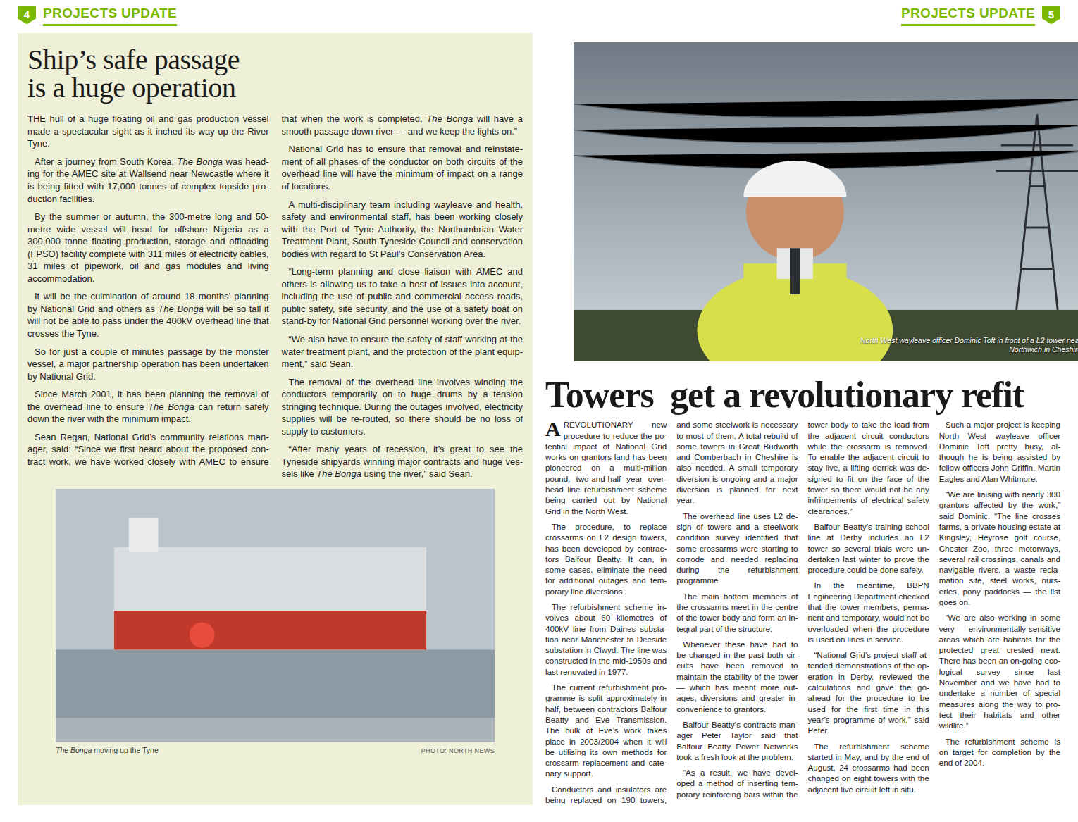4
Projects Update
Projects Update
5
Ship’s safe passage
is a huge operation
THE hull of a huge floating oil and gas production vessel made a spectacular sight as it inched its way up the River Tyne.
After a journey from South Korea, The Bonga was heading for the AMEC site at Wallsend near Newcastle where it is being fitted with 17,000 tonnes of complex topside production facilities.
By the summer or autumn, the 300-metre long and 50-metre wide vessel will head for offshore Nigeria as a 300,000 tonne floating production, storage and offloading (FPSO) facility complete with 311 miles of electricity cables, 31 miles of pipework, oil and gas modules and living accommodation.
It will be the culmination of around 18 months’ planning by National Grid and others as The Bonga will be so tall it will not be able to pass under the 400kV overhead line that crosses the Tyne.
So for just a couple of minutes passage by the monster vessel, a major partnership operation has been undertaken by National Grid.
Since March 2001, it has been planning the removal of the overhead line to ensure The Bonga can return safely down the river with the minimum impact.
Sean Regan, National Grid’s community relations manager, said: “Since we first heard about the proposed contract work, we have worked closely with AMEC to ensure that when the work is completed, The Bonga will have a smooth passage down river — and we keep the lights on.”
National Grid has to ensure that removal and reinstatement of all phases of the conductor on both circuits of the overhead line will have the minimum of impact on a range of locations.
A multi-disciplinary team including wayleave and health, safety and environmental staff, has been working closely with the Port of Tyne Authority, the Northumbrian Water Treatment Plant, South Tyneside Council and conservation bodies with regard to St Paul’s Conservation Area.
“Long-term planning and close liaison with AMEC and others is allowing us to take a host of issues into account, including the use of public and commercial access roads, public safety, site security, and the use of a safety boat on stand-by for National Grid personnel working over the river.
“We also have to ensure the safety of staff working at the water treatment plant, and the protection of the plant equipment,” said Sean.
The removal of the overhead line involves winding the conductors temporarily on to huge drums by a tension stringing technique. During the outages involved, electricity supplies will be re-routed, so there should be no loss of supply to customers.
“After many years of recession, it’s great to see the Tyneside shipyards winning major contracts and huge vessels like The Bonga using the river,” said Sean.
The Bonga moving up the Tyne
Photo: North News
North West wayleave officer Dominic Toft in front of a L2 tower near Northwich in Cheshire
Towers get a revolutionary refit
AREVOLUTIONARY new procedure to reduce the potential impact of National Grid works on grantors land has been pioneered on a multi-million pound, two-and-half year overhead line refurbishment scheme being carried out by National Grid in the North West.
The procedure, to replace crossarms on L2 design towers, has been developed by contractors Balfour Beatty. It can, in some cases, eliminate the need for additional outages and temporary line diversions.
The refurbishment scheme involves about 60 kilometres of 400kV line from Daines substation near Manchester to Deeside substation in Clwyd. The line was constructed in the mid-1950s and last renovated in 1977.
The current refurbishment programme is split approximately in half, between contractors Balfour Beatty and Eve Transmission. The bulk of Eve’s work takes place in 2003/2004 when it will be utilising its own methods for crossarm replacement and catenary support.
Conductors and insulators are being replaced on 190 towers, and some steelwork is necessary to most of them. A total rebuild of some towers in Great Budworth and Comberbach in Cheshire is also needed. A small temporary diversion is ongoing and a major diversion is planned for next year.
The overhead line uses L2 design of towers and a steelwork condition survey identified that some crossarms were starting to corrode and needed replacing during the refurbishment programme.
The main bottom members of the crossarms meet in the centre of the tower body and form an integral part of the structure.
Whenever these have had to be changed in the past both circuits have been removed to maintain the stability of the tower — which has meant more outages, diversions and greater inconvenience to grantors.
Balfour Beatty’s contracts manager Peter Taylor said that Balfour Beatty Power Networks took a fresh look at the problem.
“As a result, we have developed a method of inserting temporary reinforcing bars within the tower body to take the load from the adjacent circuit conductors while the crossarm is removed. To enable the adjacent circuit to stay live, a lifting derrick was designed to fit on the face of the tower so there would not be any infringements of electrical safety clearances.”
Balfour Beatty’s training school line at Derby includes an L2 tower so several trials were undertaken last winter to prove the procedure could be done safely.
In the meantime, BBPN Engineering Department checked that the tower members, permanent and temporary, would not be overloaded when the procedure is used on lines in service.
“National Grid’s project staff attended demonstrations of the operation in Derby, reviewed the calculations and gave the go-ahead for the procedure to be used for the first time in this year’s programme of work,” said Peter.
The refurbishment scheme started in May, and by the end of August, 24 crossarms had been changed on eight towers with the adjacent live circuit left in situ.
Such a major project is keeping North West wayleave officer Dominic Toft pretty busy, although he is being assisted by fellow officers John Griffin, Martin Eagles and Alan Whitmore.
“We are liaising with nearly 300 grantors affected by the work,” said Dominic. “The line crosses farms, a private housing estate at Kingsley, Heyrose golf course, Chester Zoo, three motorways, several rail crossings, canals and navigable rivers, a waste reclamation site, steel works, nurseries, pony paddocks — the list goes on.
“We are also working in some very environmentally-sensitive areas which are habitats for the protected great crested newt. There has been an on-going ecological survey since last November and we have had to undertake a number of special measures along the way to protect their habitats and other wildlife.”
The refurbishment scheme is on target for completion by the end of 2004.